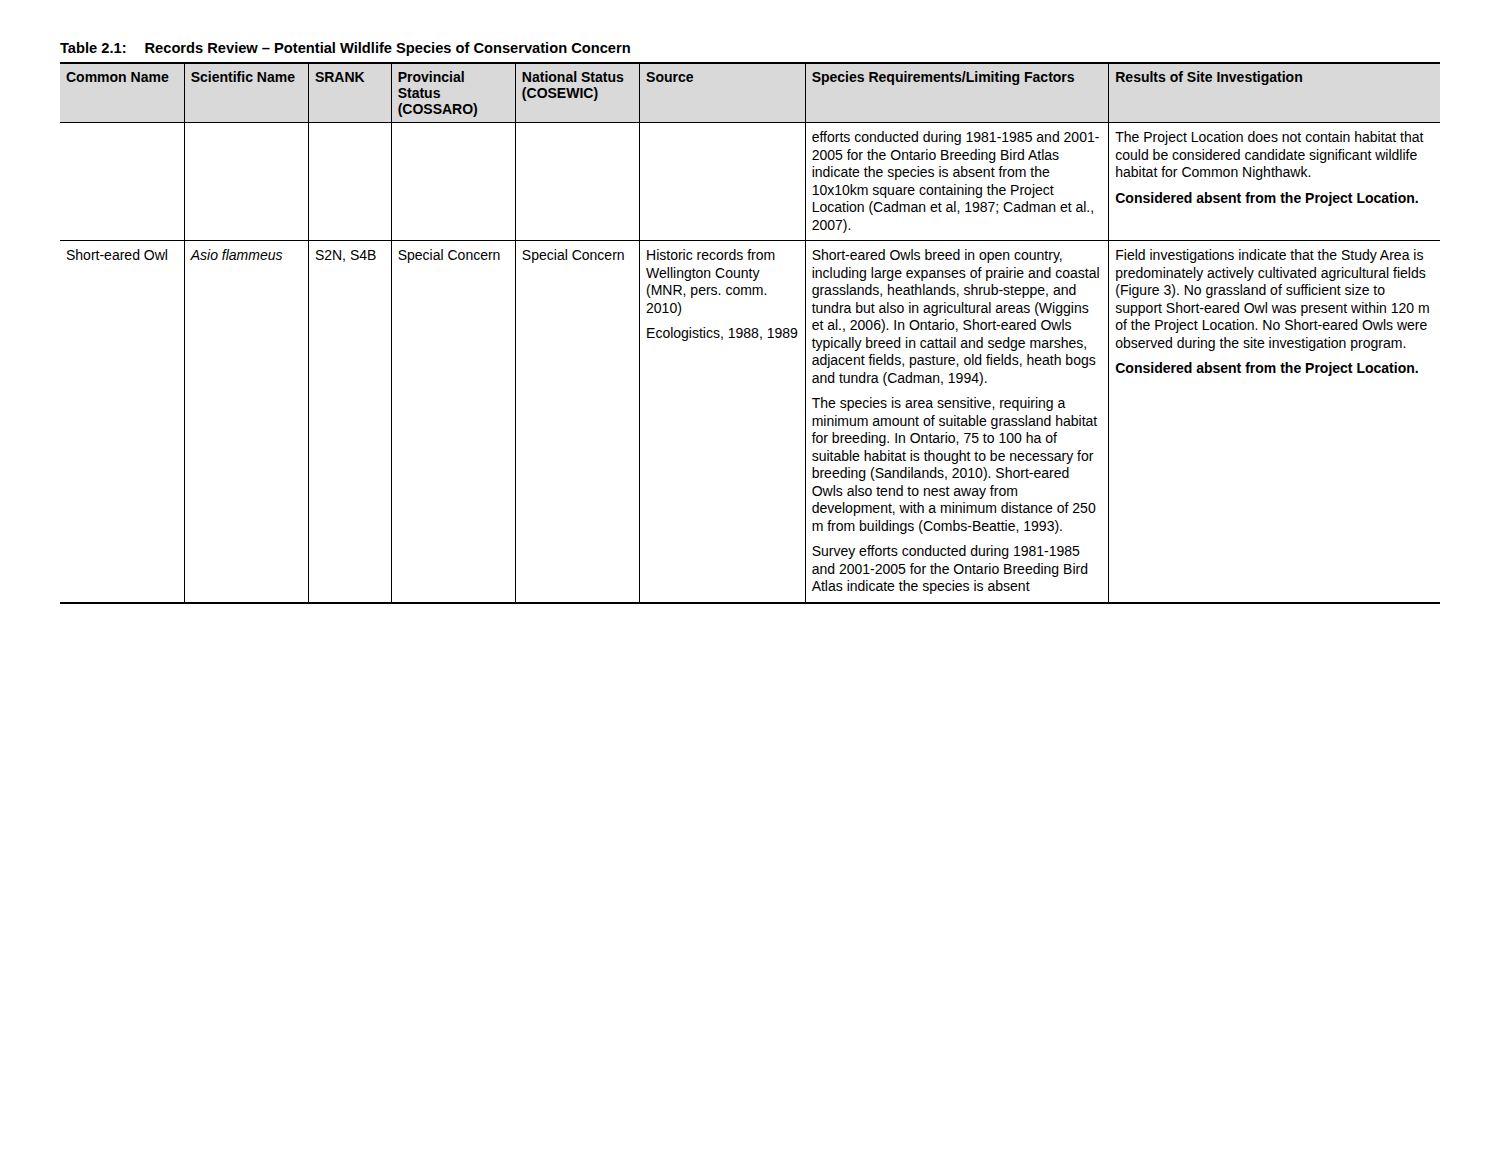Table 2.1: Records Review – Potential Wildlife Species of Conservation Concern
| Common Name | Scientific Name | SRANK | Provincial Status (COSSARO) | National Status (COSEWIC) | Source | Species Requirements/Limiting Factors | Results of Site Investigation |
| --- | --- | --- | --- | --- | --- | --- | --- |
| | | | | | | efforts conducted during 1981-1985 and 2001-2005 for the Ontario Breeding Bird Atlas indicate the species is absent from the 10x10km square containing the Project Location (Cadman et al, 1987; Cadman et al., 2007). | The Project Location does not contain habitat that could be considered candidate significant wildlife habitat for Common Nighthawk. Considered absent from the Project Location. |
| Short-eared Owl | Asio flammeus | S2N, S4B | Special Concern | Special Concern | Historic records from Wellington County (MNR, pers. comm. 2010) Ecologistics, 1988, 1989 | Short-eared Owls breed in open country, including large expanses of prairie and coastal grasslands, heathlands, shrub-steppe, and tundra but also in agricultural areas (Wiggins et al., 2006). In Ontario, Short-eared Owls typically breed in cattail and sedge marshes, adjacent fields, pasture, old fields, heath bogs and tundra (Cadman, 1994). The species is area sensitive, requiring a minimum amount of suitable grassland habitat for breeding. In Ontario, 75 to 100 ha of suitable habitat is thought to be necessary for breeding (Sandilands, 2010). Short-eared Owls also tend to nest away from development, with a minimum distance of 250 m from buildings (Combs-Beattie, 1993). Survey efforts conducted during 1981-1985 and 2001-2005 for the Ontario Breeding Bird Atlas indicate the species is absent | Field investigations indicate that the Study Area is predominately actively cultivated agricultural fields (Figure 3). No grassland of sufficient size to support Short-eared Owl was present within 120 m of the Project Location. No Short-eared Owls were observed during the site investigation program. Considered absent from the Project Location. |